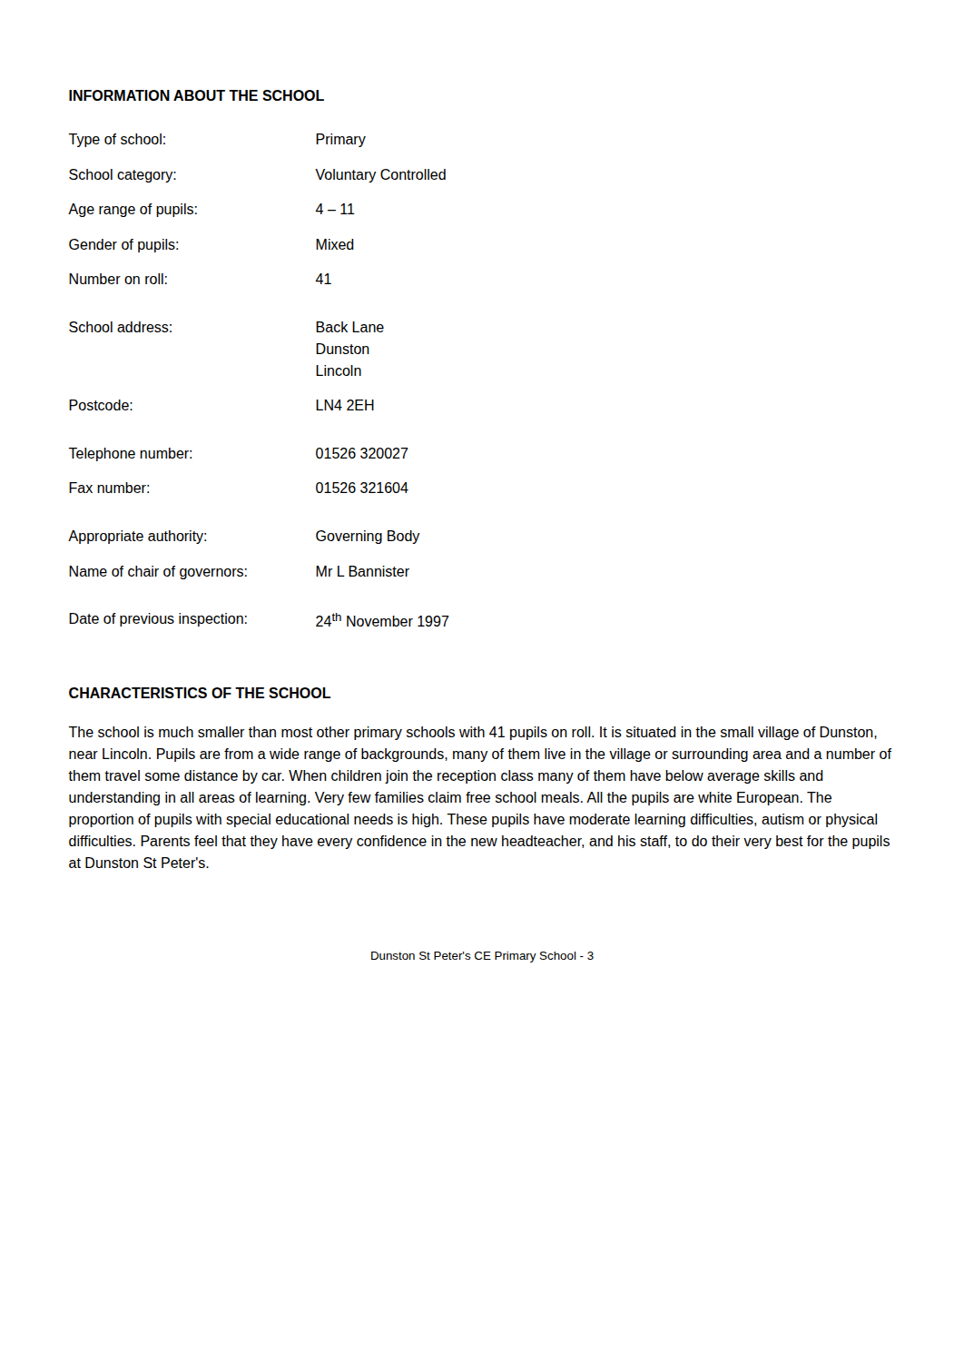Information about the school
| Type of school: | Primary |
| School category: | Voluntary Controlled |
| Age range of pupils: | 4 – 11 |
| Gender of pupils: | Mixed |
| Number on roll: | 41 |
| School address: | Back Lane Dunston Lincoln |
| Postcode: | LN4 2EH |
| Telephone number: | 01526 320027 |
| Fax number: | 01526 321604 |
| Appropriate authority: | Governing Body |
| Name of chair of governors: | Mr L Bannister |
| Date of previous inspection: | 24 th November 1997 |
Characteristics of the school
The school is much smaller than most other primary schools with 41 pupils on roll. It is situated in the small village of Dunston, near Lincoln. Pupils are from a wide range of backgrounds, many of them live in the village or surrounding area and a number of them travel some distance by car. When children join the reception class many of them have below average skills and understanding in all areas of learning. Very few families claim free school meals. All the pupils are white European. The proportion of pupils with special educational needs is high. These pupils have moderate learning difficulties, autism or physical difficulties. Parents feel that they have every confidence in the new headteacher, and his staff, to do their very best for the pupils at Dunston St Peter's.
Dunston St Peter's CE Primary School - 3